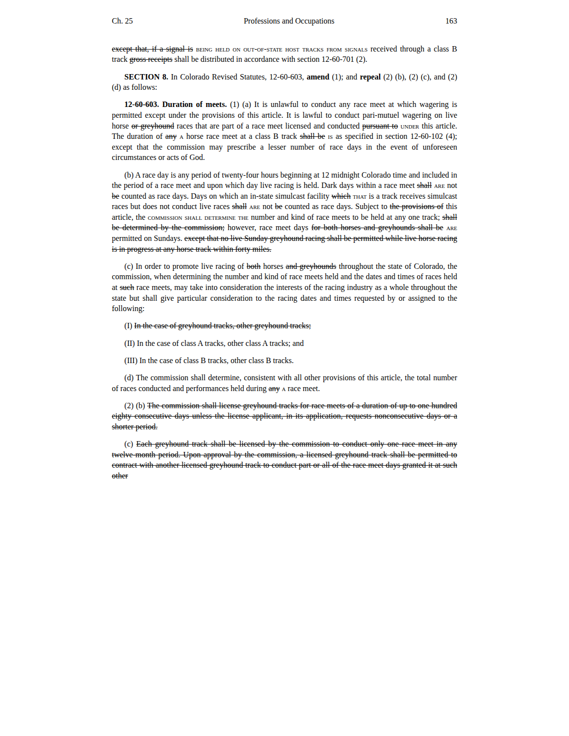Ch. 25 Professions and Occupations 163
except that, if a signal is being held on out-of-state host tracks from signals received through a class B track gross receipts shall be distributed in accordance with section 12-60-701 (2).
SECTION 8. In Colorado Revised Statutes, 12-60-603, amend (1); and repeal (2) (b), (2) (c), and (2) (d) as follows:
12-60-603. Duration of meets. (1) (a) It is unlawful to conduct any race meet at which wagering is permitted except under the provisions of this article. It is lawful to conduct pari-mutuel wagering on live horse or greyhound races that are part of a race meet licensed and conducted pursuant to under this article. The duration of any a horse race meet at a class B track shall be is as specified in section 12-60-102 (4); except that the commission may prescribe a lesser number of race days in the event of unforeseen circumstances or acts of God.
(b) A race day is any period of twenty-four hours beginning at 12 midnight Colorado time and included in the period of a race meet and upon which day live racing is held. Dark days within a race meet shall are not be counted as race days. Days on which an in-state simulcast facility which that is a track receives simulcast races but does not conduct live races shall are not be counted as race days. Subject to the provisions of this article, the commission shall determine the number and kind of race meets to be held at any one track; shall be determined by the commission; however, race meet days for both horses and greyhounds shall be are permitted on Sundays. except that no live Sunday greyhound racing shall be permitted while live horse racing is in progress at any horse track within forty miles.
(c) In order to promote live racing of both horses and greyhounds throughout the state of Colorado, the commission, when determining the number and kind of race meets held and the dates and times of races held at such race meets, may take into consideration the interests of the racing industry as a whole throughout the state but shall give particular consideration to the racing dates and times requested by or assigned to the following:
(I) In the case of greyhound tracks, other greyhound tracks;
(II) In the case of class A tracks, other class A tracks; and
(III) In the case of class B tracks, other class B tracks.
(d) The commission shall determine, consistent with all other provisions of this article, the total number of races conducted and performances held during any a race meet.
(2) (b) The commission shall license greyhound tracks for race meets of a duration of up to one hundred eighty consecutive days unless the license applicant, in its application, requests nonconsecutive days or a shorter period.
(c) Each greyhound track shall be licensed by the commission to conduct only one race meet in any twelve-month period. Upon approval by the commission, a licensed greyhound track shall be permitted to contract with another licensed greyhound track to conduct part or all of the race meet days granted it at such other